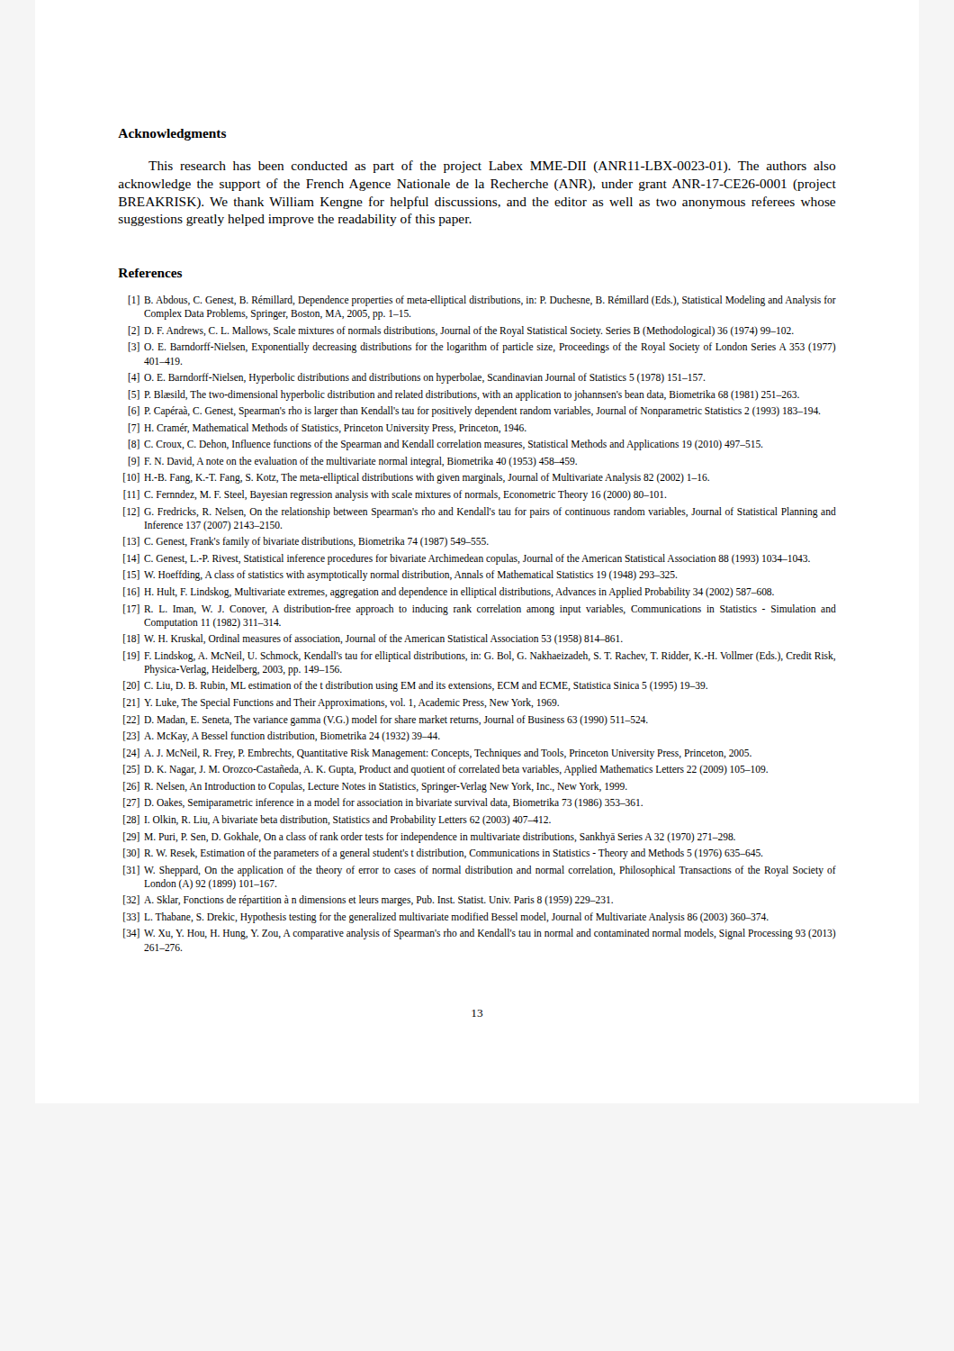Acknowledgments
This research has been conducted as part of the project Labex MME-DII (ANR11-LBX-0023-01). The authors also acknowledge the support of the French Agence Nationale de la Recherche (ANR), under grant ANR-17-CE26-0001 (project BREAKRISK). We thank William Kengne for helpful discussions, and the editor as well as two anonymous referees whose suggestions greatly helped improve the readability of this paper.
References
[1] B. Abdous, C. Genest, B. Rémillard, Dependence properties of meta-elliptical distributions, in: P. Duchesne, B. Rémillard (Eds.), Statistical Modeling and Analysis for Complex Data Problems, Springer, Boston, MA, 2005, pp. 1–15.
[2] D. F. Andrews, C. L. Mallows, Scale mixtures of normals distributions, Journal of the Royal Statistical Society. Series B (Methodological) 36 (1974) 99–102.
[3] O. E. Barndorff-Nielsen, Exponentially decreasing distributions for the logarithm of particle size, Proceedings of the Royal Society of London Series A 353 (1977) 401–419.
[4] O. E. Barndorff-Nielsen, Hyperbolic distributions and distributions on hyperbolae, Scandinavian Journal of Statistics 5 (1978) 151–157.
[5] P. Blæsild, The two-dimensional hyperbolic distribution and related distributions, with an application to johannsen's bean data, Biometrika 68 (1981) 251–263.
[6] P. Capéraà, C. Genest, Spearman's rho is larger than Kendall's tau for positively dependent random variables, Journal of Nonparametric Statistics 2 (1993) 183–194.
[7] H. Cramér, Mathematical Methods of Statistics, Princeton University Press, Princeton, 1946.
[8] C. Croux, C. Dehon, Influence functions of the Spearman and Kendall correlation measures, Statistical Methods and Applications 19 (2010) 497–515.
[9] F. N. David, A note on the evaluation of the multivariate normal integral, Biometrika 40 (1953) 458–459.
[10] H.-B. Fang, K.-T. Fang, S. Kotz, The meta-elliptical distributions with given marginals, Journal of Multivariate Analysis 82 (2002) 1–16.
[11] C. Fernndez, M. F. Steel, Bayesian regression analysis with scale mixtures of normals, Econometric Theory 16 (2000) 80–101.
[12] G. Fredricks, R. Nelsen, On the relationship between Spearman's rho and Kendall's tau for pairs of continuous random variables, Journal of Statistical Planning and Inference 137 (2007) 2143–2150.
[13] C. Genest, Frank's family of bivariate distributions, Biometrika 74 (1987) 549–555.
[14] C. Genest, L.-P. Rivest, Statistical inference procedures for bivariate Archimedean copulas, Journal of the American Statistical Association 88 (1993) 1034–1043.
[15] W. Hoeffding, A class of statistics with asymptotically normal distribution, Annals of Mathematical Statistics 19 (1948) 293–325.
[16] H. Hult, F. Lindskog, Multivariate extremes, aggregation and dependence in elliptical distributions, Advances in Applied Probability 34 (2002) 587–608.
[17] R. L. Iman, W. J. Conover, A distribution-free approach to inducing rank correlation among input variables, Communications in Statistics - Simulation and Computation 11 (1982) 311–314.
[18] W. H. Kruskal, Ordinal measures of association, Journal of the American Statistical Association 53 (1958) 814–861.
[19] F. Lindskog, A. McNeil, U. Schmock, Kendall's tau for elliptical distributions, in: G. Bol, G. Nakhaeizadeh, S. T. Rachev, T. Ridder, K.-H. Vollmer (Eds.), Credit Risk, Physica-Verlag, Heidelberg, 2003, pp. 149–156.
[20] C. Liu, D. B. Rubin, ML estimation of the t distribution using EM and its extensions, ECM and ECME, Statistica Sinica 5 (1995) 19–39.
[21] Y. Luke, The Special Functions and Their Approximations, vol. 1, Academic Press, New York, 1969.
[22] D. Madan, E. Seneta, The variance gamma (V.G.) model for share market returns, Journal of Business 63 (1990) 511–524.
[23] A. McKay, A Bessel function distribution, Biometrika 24 (1932) 39–44.
[24] A. J. McNeil, R. Frey, P. Embrechts, Quantitative Risk Management: Concepts, Techniques and Tools, Princeton University Press, Princeton, 2005.
[25] D. K. Nagar, J. M. Orozco-Castañeda, A. K. Gupta, Product and quotient of correlated beta variables, Applied Mathematics Letters 22 (2009) 105–109.
[26] R. Nelsen, An Introduction to Copulas, Lecture Notes in Statistics, Springer-Verlag New York, Inc., New York, 1999.
[27] D. Oakes, Semiparametric inference in a model for association in bivariate survival data, Biometrika 73 (1986) 353–361.
[28] I. Olkin, R. Liu, A bivariate beta distribution, Statistics and Probability Letters 62 (2003) 407–412.
[29] M. Puri, P. Sen, D. Gokhale, On a class of rank order tests for independence in multivariate distributions, Sankhyā Series A 32 (1970) 271–298.
[30] R. W. Resek, Estimation of the parameters of a general student's t distribution, Communications in Statistics - Theory and Methods 5 (1976) 635–645.
[31] W. Sheppard, On the application of the theory of error to cases of normal distribution and normal correlation, Philosophical Transactions of the Royal Society of London (A) 92 (1899) 101–167.
[32] A. Sklar, Fonctions de répartition à n dimensions et leurs marges, Pub. Inst. Statist. Univ. Paris 8 (1959) 229–231.
[33] L. Thabane, S. Drekic, Hypothesis testing for the generalized multivariate modified Bessel model, Journal of Multivariate Analysis 86 (2003) 360–374.
[34] W. Xu, Y. Hou, H. Hung, Y. Zou, A comparative analysis of Spearman's rho and Kendall's tau in normal and contaminated normal models, Signal Processing 93 (2013) 261–276.
13